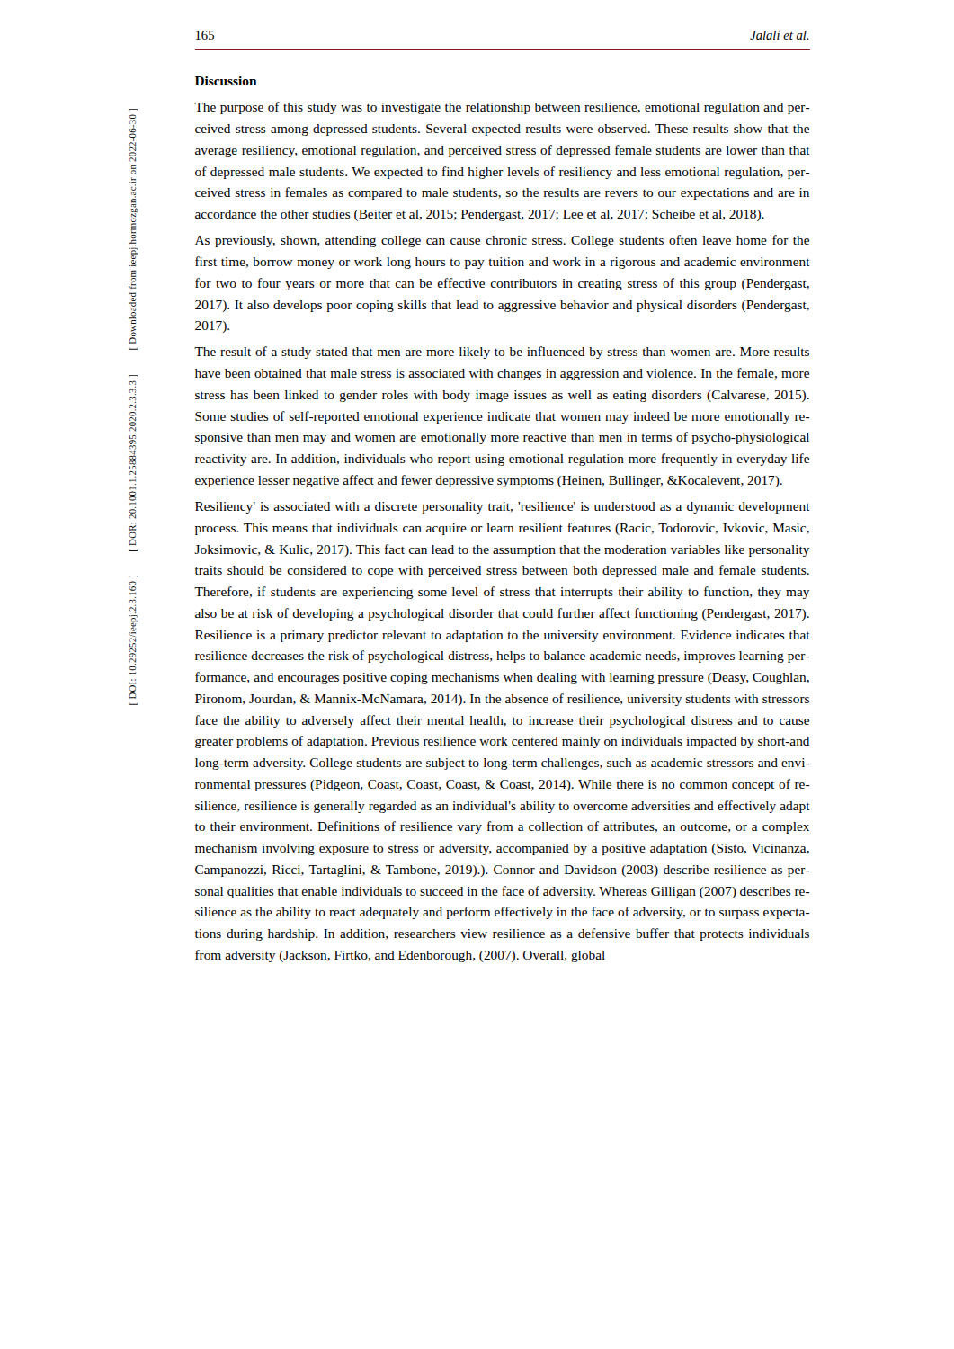[ Downloaded from ieepj.hormozgan.ac.ir on 2022-06-30 ] [ DOR: 20.1001.1.25884395.2020.2.3.3.3 ] [ DOI: 10.29252/ieepj.2.3.160 ]
165
Jalali et al.
Discussion
The purpose of this study was to investigate the relationship between resilience, emotional regulation and perceived stress among depressed students. Several expected results were observed. These results show that the average resiliency, emotional regulation, and perceived stress of depressed female students are lower than that of depressed male students. We expected to find higher levels of resiliency and less emotional regulation, perceived stress in females as compared to male students, so the results are revers to our expectations and are in accordance the other studies (Beiter et al, 2015; Pendergast, 2017; Lee et al, 2017; Scheibe et al, 2018).
As previously, shown, attending college can cause chronic stress. College students often leave home for the first time, borrow money or work long hours to pay tuition and work in a rigorous and academic environment for two to four years or more that can be effective contributors in creating stress of this group (Pendergast, 2017). It also develops poor coping skills that lead to aggressive behavior and physical disorders (Pendergast, 2017).
The result of a study stated that men are more likely to be influenced by stress than women are. More results have been obtained that male stress is associated with changes in aggression and violence. In the female, more stress has been linked to gender roles with body image issues as well as eating disorders (Calvarese, 2015). Some studies of self-reported emotional experience indicate that women may indeed be more emotionally responsive than men may and women are emotionally more reactive than men in terms of psycho-physiological reactivity are. In addition, individuals who report using emotional regulation more frequently in everyday life experience lesser negative affect and fewer depressive symptoms (Heinen, Bullinger, &Kocalevent, 2017).
Resiliency' is associated with a discrete personality trait, 'resilience' is understood as a dynamic development process. This means that individuals can acquire or learn resilient features (Racic, Todorovic, Ivkovic, Masic, Joksimovic, & Kulic, 2017). This fact can lead to the assumption that the moderation variables like personality traits should be considered to cope with perceived stress between both depressed male and female students. Therefore, if students are experiencing some level of stress that interrupts their ability to function, they may also be at risk of developing a psychological disorder that could further affect functioning (Pendergast, 2017). Resilience is a primary predictor relevant to adaptation to the university environment. Evidence indicates that resilience decreases the risk of psychological distress, helps to balance academic needs, improves learning performance, and encourages positive coping mechanisms when dealing with learning pressure (Deasy, Coughlan, Pironom, Jourdan, & Mannix-McNamara, 2014). In the absence of resilience, university students with stressors face the ability to adversely affect their mental health, to increase their psychological distress and to cause greater problems of adaptation. Previous resilience work centered mainly on individuals impacted by short-and long-term adversity. College students are subject to long-term challenges, such as academic stressors and environmental pressures (Pidgeon, Coast, Coast, Coast, & Coast, 2014). While there is no common concept of resilience, resilience is generally regarded as an individual's ability to overcome adversities and effectively adapt to their environment. Definitions of resilience vary from a collection of attributes, an outcome, or a complex mechanism involving exposure to stress or adversity, accompanied by a positive adaptation (Sisto, Vicinanza, Campanozzi, Ricci, Tartaglini, & Tambone, 2019).). Connor and Davidson (2003) describe resilience as personal qualities that enable individuals to succeed in the face of adversity. Whereas Gilligan (2007) describes resilience as the ability to react adequately and perform effectively in the face of adversity, or to surpass expectations during hardship. In addition, researchers view resilience as a defensive buffer that protects individuals from adversity (Jackson, Firtko, and Edenborough, (2007). Overall, global